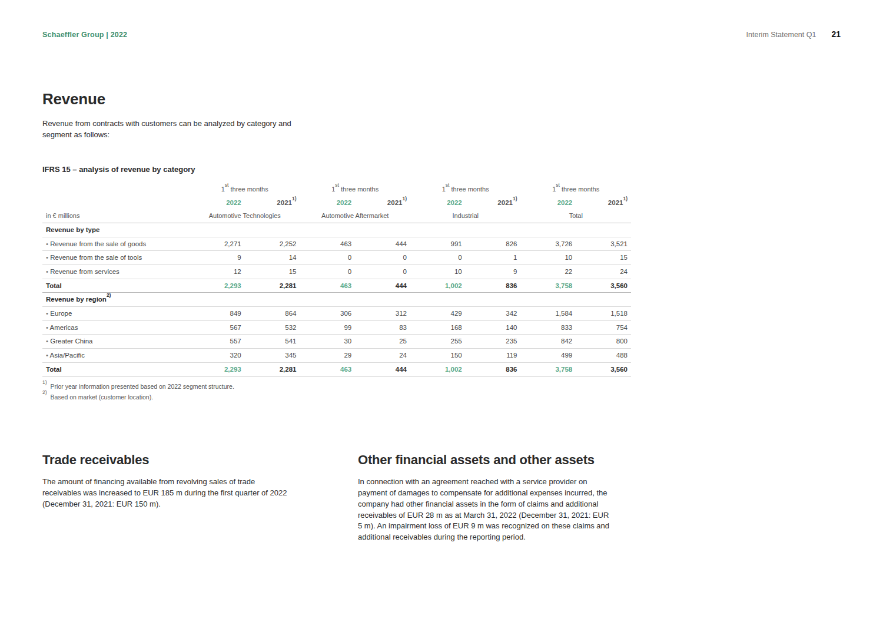Schaeffler Group | 2022
Interim Statement Q1 21
Revenue
Revenue from contracts with customers can be analyzed by category and segment as follows:
IFRS 15 – analysis of revenue by category
| | 1 st three months | 1 st three months | 1 st three months | 1 st three months |
| --- | --- | --- | --- | --- |
| | 2022 | 2021 1) | 2022 | 2021 1) | 2022 | 2021 1) | 2022 | 2021 1) |
| in € millions | Automotive Technologies | Automotive Aftermarket | Industrial | Total |
| Revenue by type | |
| Revenue from the sale of goods | 2,271 | 2,252 | 463 | 444 | 991 | 826 | 3,726 | 3,521 |
| Revenue from the sale of tools | 9 | 14 | 0 | 0 | 0 | 1 | 10 | 15 |
| Revenue from services | 12 | 15 | 0 | 0 | 10 | 9 | 22 | 24 |
| Total | 2,293 | 2,281 | 463 | 444 | 1,002 | 836 | 3,758 | 3,560 |
| Revenue by region 2) | |
| Europe | 849 | 864 | 306 | 312 | 429 | 342 | 1,584 | 1,518 |
| Americas | 567 | 532 | 99 | 83 | 168 | 140 | 833 | 754 |
| Greater China | 557 | 541 | 30 | 25 | 255 | 235 | 842 | 800 |
| Asia/Pacific | 320 | 345 | 29 | 24 | 150 | 119 | 499 | 488 |
| Total | 2,293 | 2,281 | 463 | 444 | 1,002 | 836 | 3,758 | 3,560 |
1)Prior year information presented based on 2022 segment structure.
2)Based on market (customer location).
Trade receivables
The amount of financing available from revolving sales of trade receivables was increased to EUR 185 m during the first quarter of 2022 (December 31, 2021: EUR 150 m).
Other financial assets and other assets
In connection with an agreement reached with a service provider on payment of damages to compensate for additional expenses incurred, the company had other financial assets in the form of claims and additional receivables of EUR 28 m as at March 31, 2022 (December 31, 2021: EUR 5 m). An impairment loss of EUR 9 m was recognized on these claims and additional receivables during the reporting period.